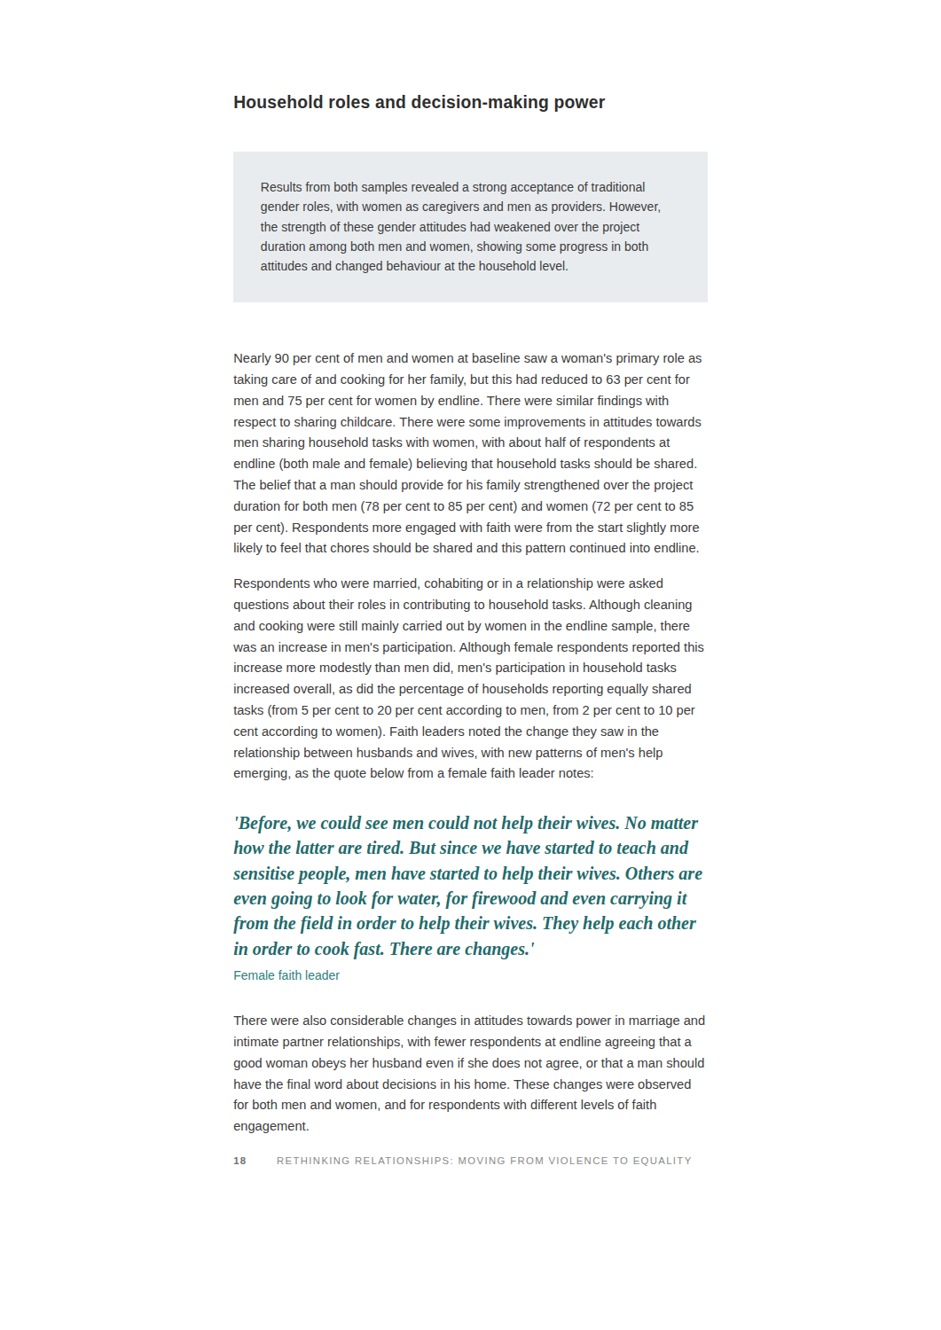Household roles and decision-making power
Results from both samples revealed a strong acceptance of traditional gender roles, with women as caregivers and men as providers. However, the strength of these gender attitudes had weakened over the project duration among both men and women, showing some progress in both attitudes and changed behaviour at the household level.
Nearly 90 per cent of men and women at baseline saw a woman's primary role as taking care of and cooking for her family, but this had reduced to 63 per cent for men and 75 per cent for women by endline. There were similar findings with respect to sharing childcare. There were some improvements in attitudes towards men sharing household tasks with women, with about half of respondents at endline (both male and female) believing that household tasks should be shared. The belief that a man should provide for his family strengthened over the project duration for both men (78 per cent to 85 per cent) and women (72 per cent to 85 per cent). Respondents more engaged with faith were from the start slightly more likely to feel that chores should be shared and this pattern continued into endline.
Respondents who were married, cohabiting or in a relationship were asked questions about their roles in contributing to household tasks. Although cleaning and cooking were still mainly carried out by women in the endline sample, there was an increase in men's participation. Although female respondents reported this increase more modestly than men did, men's participation in household tasks increased overall, as did the percentage of households reporting equally shared tasks (from 5 per cent to 20 per cent according to men, from 2 per cent to 10 per cent according to women). Faith leaders noted the change they saw in the relationship between husbands and wives, with new patterns of men's help emerging, as the quote below from a female faith leader notes:
'Before, we could see men could not help their wives. No matter how the latter are tired. But since we have started to teach and sensitise people, men have started to help their wives. Others are even going to look for water, for firewood and even carrying it from the field in order to help their wives. They help each other in order to cook fast. There are changes.'
Female faith leader
There were also considerable changes in attitudes towards power in marriage and intimate partner relationships, with fewer respondents at endline agreeing that a good woman obeys her husband even if she does not agree, or that a man should have the final word about decisions in his home. These changes were observed for both men and women, and for respondents with different levels of faith engagement.
18 Rethinking relationships: moving from violence to equality